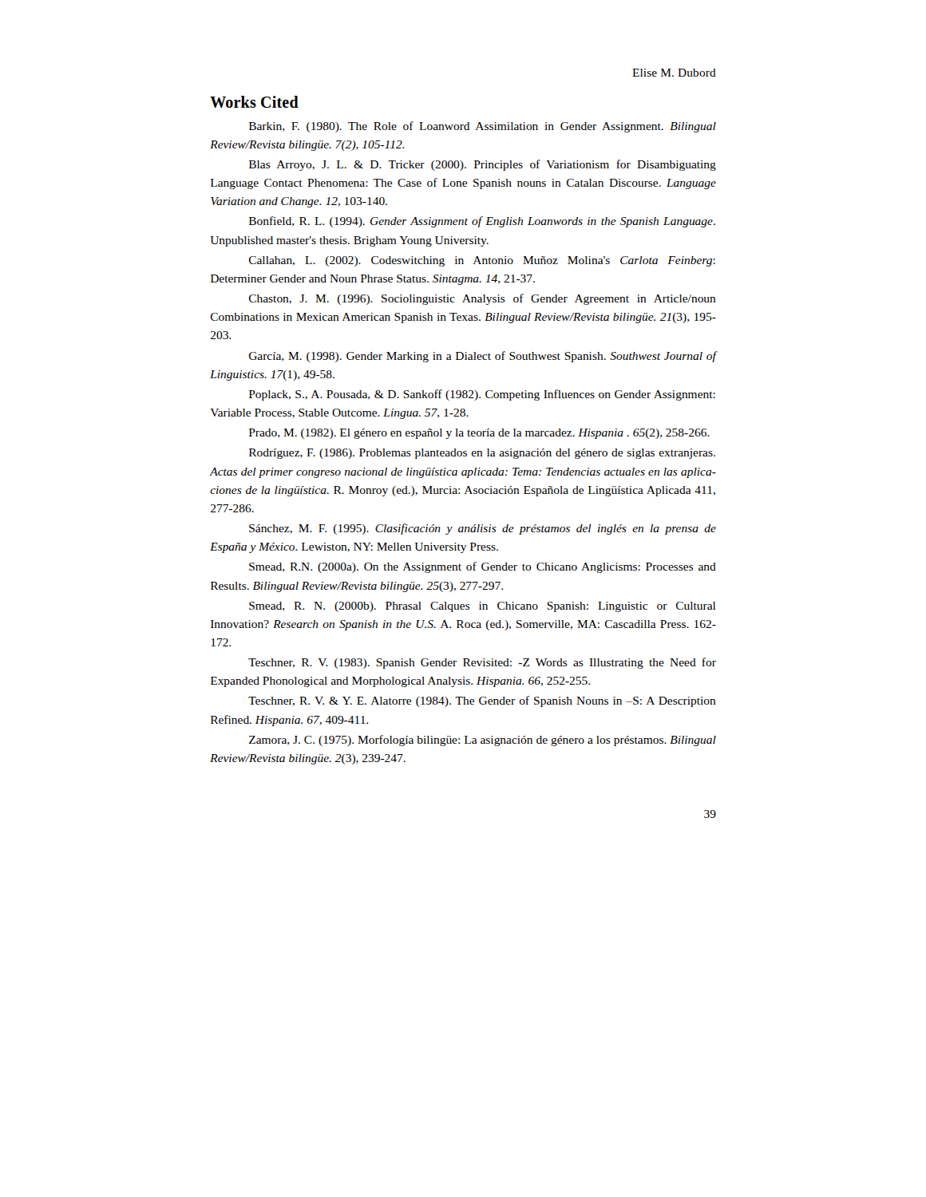Elise M. Dubord
Works Cited
Barkin, F. (1980). The Role of Loanword Assimilation in Gender Assignment. Bilingual Review/Revista bilingüe. 7(2), 105-112.
Blas Arroyo, J. L. & D. Tricker (2000). Principles of Variationism for Disambiguating Language Contact Phenomena: The Case of Lone Spanish nouns in Catalan Discourse. Language Variation and Change. 12, 103-140.
Bonfield, R. L. (1994). Gender Assignment of English Loanwords in the Spanish Language. Unpublished master's thesis. Brigham Young University.
Callahan, L. (2002). Codeswitching in Antonio Muñoz Molina's Carlota Feinberg: Determiner Gender and Noun Phrase Status. Sintagma. 14, 21-37.
Chaston, J. M. (1996). Sociolinguistic Analysis of Gender Agreement in Article/noun Combinations in Mexican American Spanish in Texas. Bilingual Review/Revista bilingüe. 21(3), 195-203.
García, M. (1998). Gender Marking in a Dialect of Southwest Spanish. Southwest Journal of Linguistics. 17(1), 49-58.
Poplack, S., A. Pousada, & D. Sankoff (1982). Competing Influences on Gender Assignment: Variable Process, Stable Outcome. Lingua. 57, 1-28.
Prado, M. (1982). El género en español y la teoría de la marcadez. Hispania . 65(2), 258-266.
Rodríguez, F. (1986). Problemas planteados en la asignación del género de siglas extranjeras. Actas del primer congreso nacional de lingüística aplicada: Tema: Tendencias actuales en las aplicaciones de la lingüística. R. Monroy (ed.), Murcia: Asociación Española de Lingüística Aplicada 411, 277-286.
Sánchez, M. F. (1995). Clasificación y análisis de préstamos del inglés en la prensa de España y México. Lewiston, NY: Mellen University Press.
Smead, R.N. (2000a). On the Assignment of Gender to Chicano Anglicisms: Processes and Results. Bilingual Review/Revista bilingüe. 25(3), 277-297.
Smead, R. N. (2000b). Phrasal Calques in Chicano Spanish: Linguistic or Cultural Innovation? Research on Spanish in the U.S. A. Roca (ed.), Somerville, MA: Cascadilla Press. 162-172.
Teschner, R. V. (1983). Spanish Gender Revisited: -Z Words as Illustrating the Need for Expanded Phonological and Morphological Analysis. Hispania. 66, 252-255.
Teschner, R. V. & Y. E. Alatorre (1984). The Gender of Spanish Nouns in –S: A Description Refined. Hispania. 67, 409-411.
Zamora, J. C. (1975). Morfología bilingüe: La asignación de género a los préstamos. Bilingual Review/Revista bilingüe. 2(3), 239-247.
39